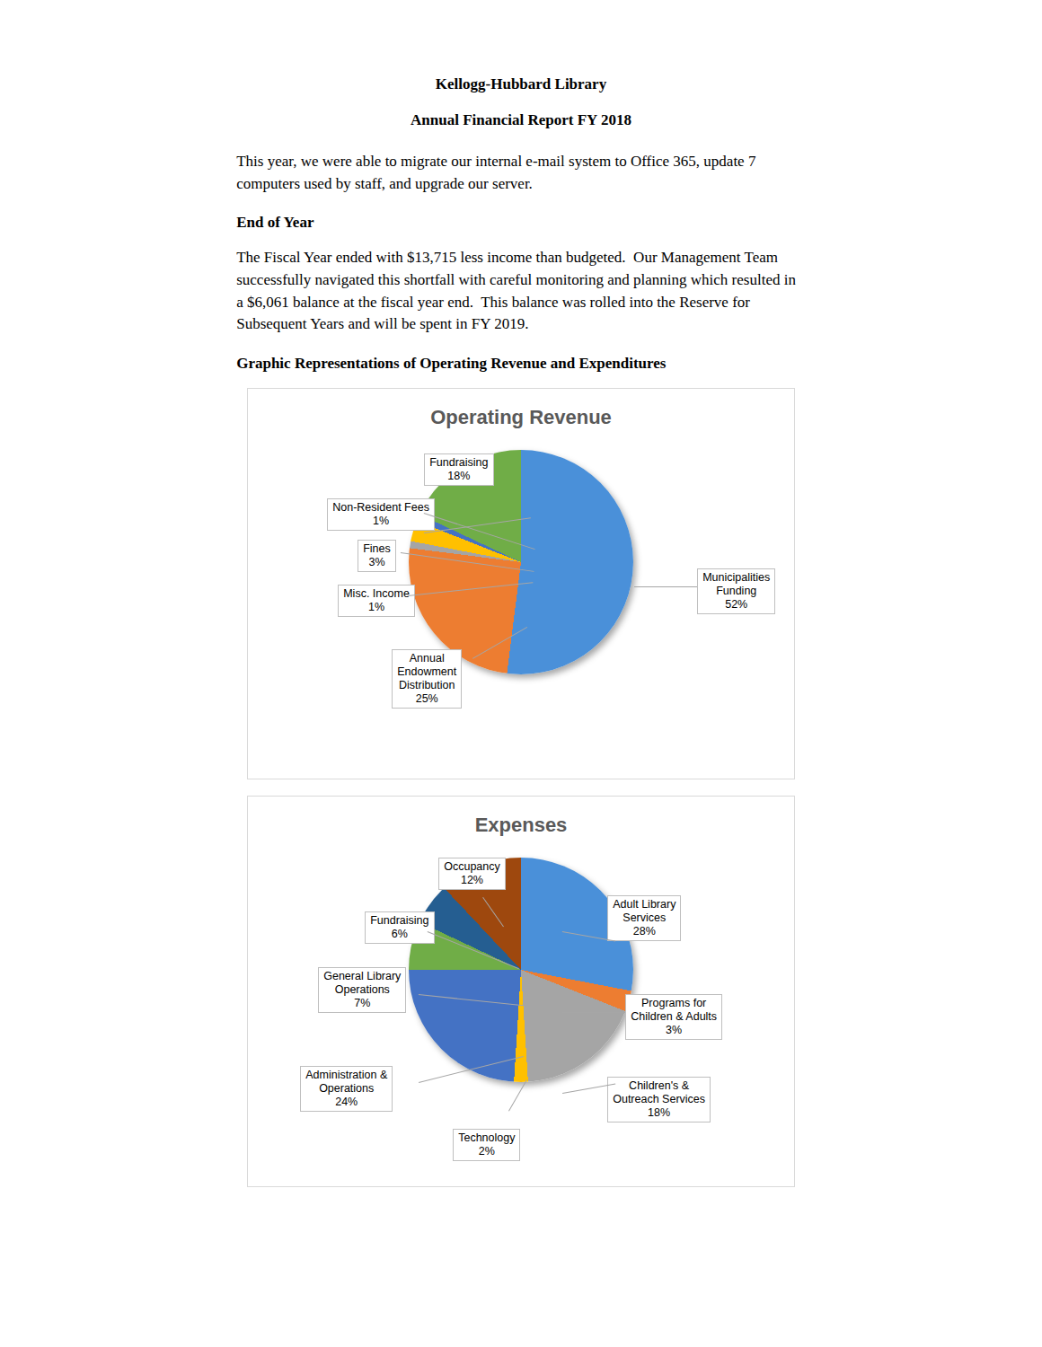Kellogg-Hubbard Library
Annual Financial Report FY 2018
This year, we were able to migrate our internal e-mail system to Office 365, update 7 computers used by staff, and upgrade our server.
End of Year
The Fiscal Year ended with $13,715 less income than budgeted. Our Management Team successfully navigated this shortfall with careful monitoring and planning which resulted in a $6,061 balance at the fiscal year end. This balance was rolled into the Reserve for Subsequent Years and will be spent in FY 2019.
Graphic Representations of Operating Revenue and Expenditures
Operating Revenue
Fundraising
18%
Non-Resident Fees
1%
Fines
3%
Misc. Income
1%
Annual
Endowment
Distribution
25%
Municipalities
Funding
52%
Expenses
Occupancy
12%
Fundraising
6%
General Library
Operations
7%
Administration &
Operations
24%
Technology
2%
Children's &
Outreach Services
18%
Programs for
Children & Adults
3%
Adult Library
Services
28%